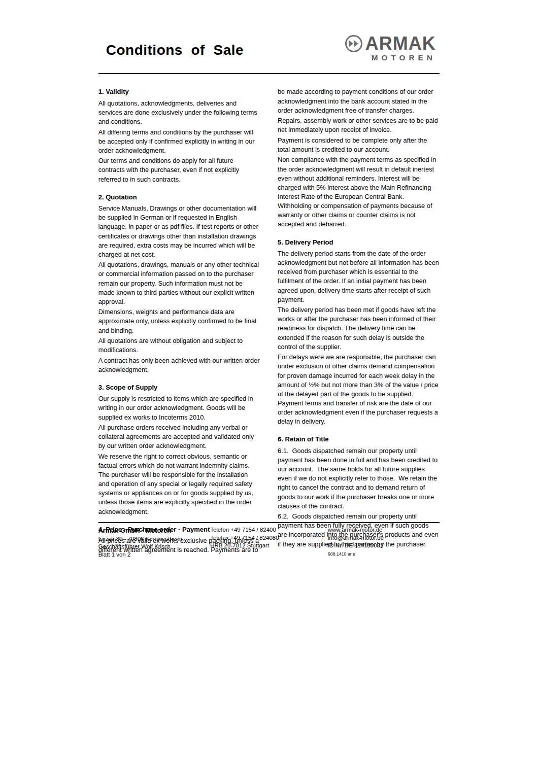Conditions of Sale
ARMAK
MOTOREN
1. Validity
All quotations, acknowledgments, deliveries and services are done exclusively under the following terms and conditions.
All differing terms and conditions by the purchaser will be accepted only if confirmed explicitly in writing in our order acknowledgment.
Our terms and conditions do apply for all future contracts with the purchaser, even if not explicitly referred to in such contracts.
2. Quotation
Service Manuals, Drawings or other documentation will be supplied in German or if requested in English language, in paper or as pdf files. If test reports or other certificates or drawings other than installation drawings are required, extra costs may be incurred which will be charged at net cost.
All quotations, drawings, manuals or any other technical or commercial information passed on to the purchaser remain our property. Such information must not be made known to third parties without our explicit written approval.
Dimensions, weights and performance data are approximate only, unless explicitly confirmed to be final and binding.
All quotations are without obligation and subject to modifications.
A contract has only been achieved with our written order acknowledgment.
3. Scope of Supply
Our supply is restricted to items which are specified in writing in our order acknowledgment. Goods will be supplied ex works to Incoterms 2010.
All purchase orders received including any verbal or collateral agreements are accepted and validated only by our written order acknowledgment.
We reserve the right to correct obvious, semantic or factual errors which do not warrant indemnity claims. The purchaser will be responsible for the installation and operation of any special or legally required safety systems or appliances on or for goods supplied by us, unless those items are explicitly specified in the order acknowledgment.
4. Price - Purchase order - Payment
All prices are valid ex works exclusive packing, unless a different written agreement is reached. Payments are to be made according to payment conditions of our order acknowledgment into the bank account stated in the order acknowledgment free of transfer charges.
Repairs, assembly work or other services are to be paid net immediately upon receipt of invoice.
Payment is considered to be complete only after the total amount is credited to our account.
Non compliance with the payment terms as specified in the order acknowledgment will result in default inertest even without additional reminders. Interest will be charged with 5% interest above the Main Refinancing Interest Rate of the European Central Bank. Withholding or compensation of payments because of warranty or other claims or counter claims is not accepted and debarred.
5. Delivery Period
The delivery period starts from the date of the order acknowledgment but not before all information has been received from purchaser which is essential to the fulfilment of the order. If an initial payment has been agreed upon, delivery time starts after receipt of such payment.
The delivery period has been met if goods have left the works or after the purchaser has been informed of their readiness for dispatch. The delivery time can be extended if the reason for such delay is outside the control of the supplier.
For delays were we are responsible, the purchaser can under exclusion of other claims demand compensation for proven damage incurred for each week delay in the amount of ½% but not more than 3% of the value / price of the delayed part of the goods to be supplied. Payment terms and transfer of risk are the date of our order acknowledgment even if the purchaser requests a delay in delivery.
6. Retain of Title
6.1. Goods dispatched remain our property until payment has been done in full and has been credited to our account. The same holds for all future supplies even if we do not explicitly refer to those. We retain the right to cancel the contract and to demand return of goods to our work if the purchaser breaks one or more clauses of the contract.
6.2. Goods dispatched remain our property until payment has been fully received, even if such goods are incorporated into the purchaser's products and even if they are supplied to third parties by the purchaser.
Armak GmbH - Motoren
Enzstr.39 - 70806 Kornwestheim
Geschäftsführer Wolf Krisch
Blatt 1 von 2
Telefon +49 7154 / 82400
Telefax +49 7154 / 824080
HRB 20-7012 Stuttgart
www.armak-motor.de
info@armak-motor.de
ID-Nr. DE 814130032
608.1410 ar e